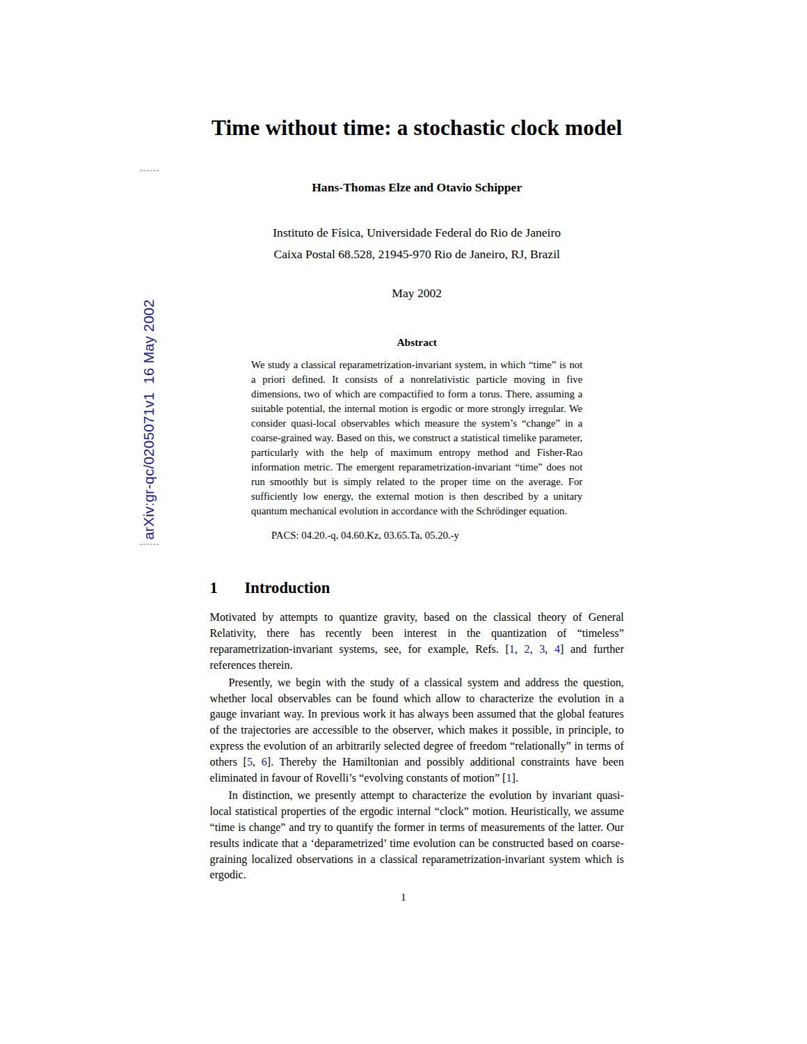arXiv:gr-qc/0205071v1 16 May 2002
Time without time: a stochastic clock model
Hans-Thomas Elze and Otavio Schipper
Instituto de Física, Universidade Federal do Rio de Janeiro
Caixa Postal 68.528, 21945-970 Rio de Janeiro, RJ, Brazil
May 2002
Abstract
We study a classical reparametrization-invariant system, in which “time” is not a priori defined. It consists of a nonrelativistic particle moving in five dimensions, two of which are compactified to form a torus. There, assuming a suitable potential, the internal motion is ergodic or more strongly irregular. We consider quasi-local observables which measure the system’s “change” in a coarse-grained way. Based on this, we construct a statistical timelike parameter, particularly with the help of maximum entropy method and Fisher-Rao information metric. The emergent reparametrization-invariant “time” does not run smoothly but is simply related to the proper time on the average. For sufficiently low energy, the external motion is then described by a unitary quantum mechanical evolution in accordance with the Schrödinger equation.
PACS: 04.20.-q, 04.60.Kz, 03.65.Ta, 05.20.-y
1 Introduction
Motivated by attempts to quantize gravity, based on the classical theory of General Relativity, there has recently been interest in the quantization of “timeless” reparametrization-invariant systems, see, for example, Refs. [1, 2, 3, 4] and further references therein.
Presently, we begin with the study of a classical system and address the question, whether local observables can be found which allow to characterize the evolution in a gauge invariant way. In previous work it has always been assumed that the global features of the trajectories are accessible to the observer, which makes it possible, in principle, to express the evolution of an arbitrarily selected degree of freedom “relationally” in terms of others [5, 6]. Thereby the Hamiltonian and possibly additional constraints have been eliminated in favour of Rovelli’s “evolving constants of motion” [1].
In distinction, we presently attempt to characterize the evolution by invariant quasi-local statistical properties of the ergodic internal “clock” motion. Heuristically, we assume “time is change” and try to quantify the former in terms of measurements of the latter. Our results indicate that a ‘deparametrized’ time evolution can be constructed based on coarse-graining localized observations in a classical reparametrization-invariant system which is ergodic.
1